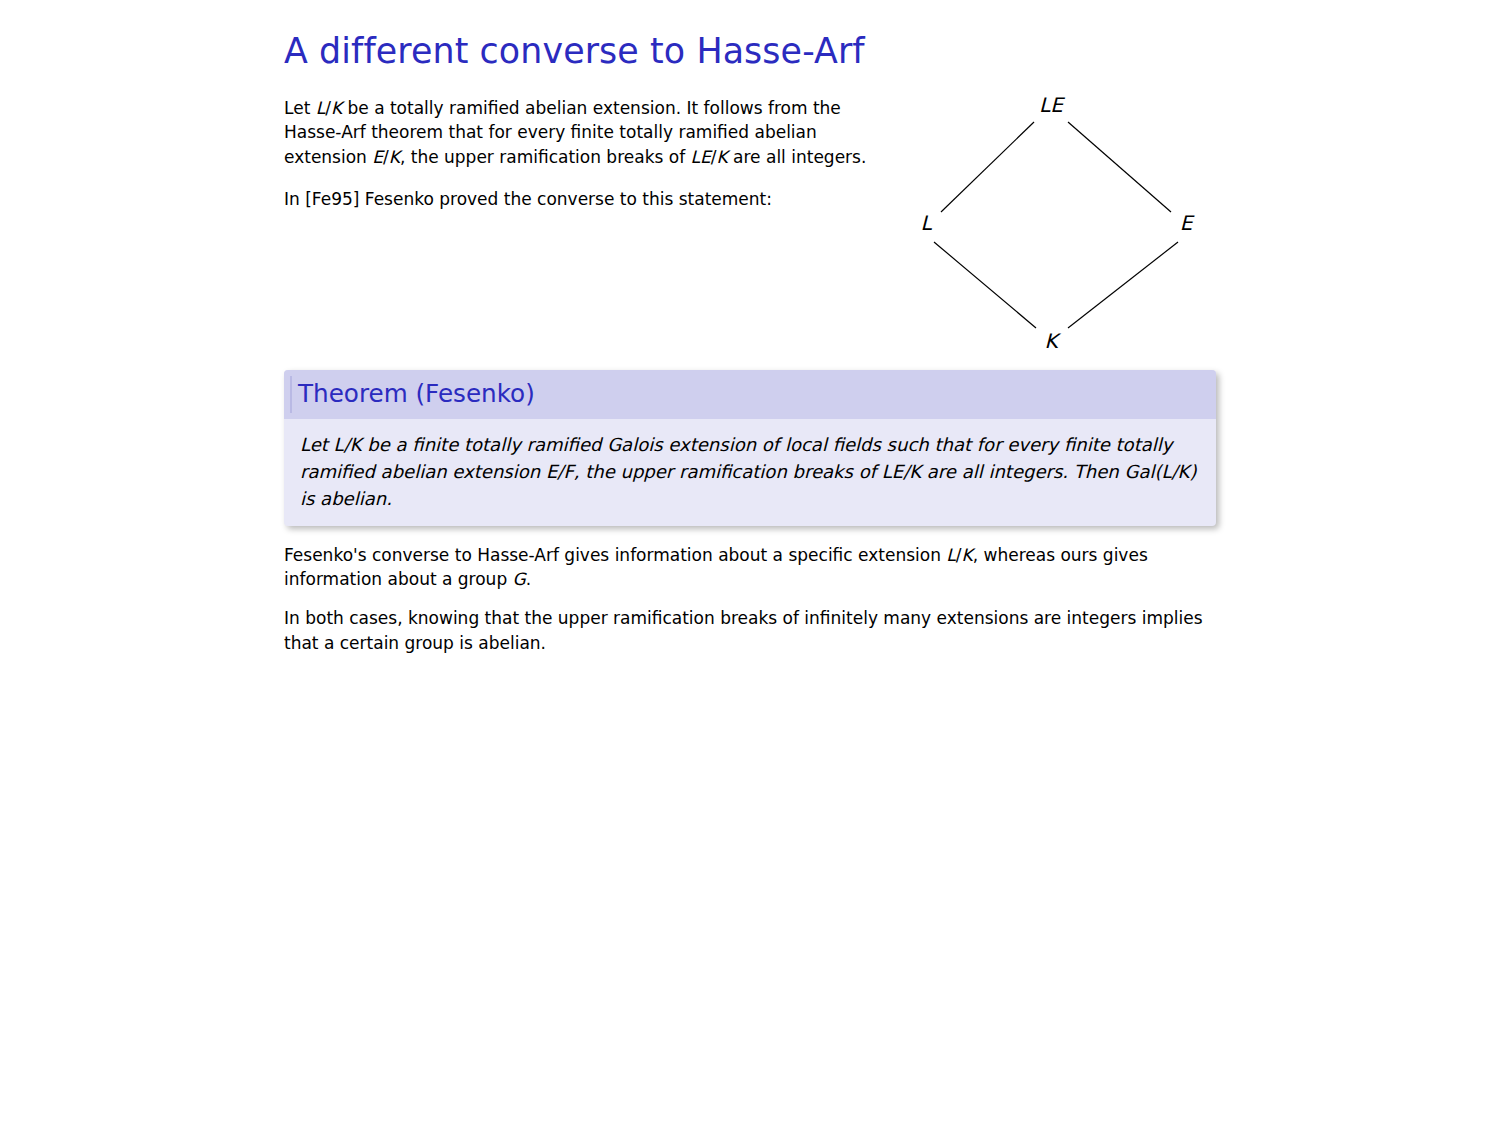A different converse to Hasse-Arf
Let L/K be a totally ramified abelian extension. It follows from the Hasse-Arf theorem that for every finite totally ramified abelian extension E/K, the upper ramification breaks of LE/K are all integers.
In [Fe95] Fesenko proved the converse to this statement:
LE L E K
Theorem (Fesenko)
Let L/K be a finite totally ramified Galois extension of local fields such that for every finite totally ramified abelian extension E/F, the upper ramification breaks of LE/K are all integers. Then Gal(L/K) is abelian.
Fesenko's converse to Hasse-Arf gives information about a specific extension L/K, whereas ours gives information about a group G.
In both cases, knowing that the upper ramification breaks of infinitely many extensions are integers implies that a certain group is abelian.